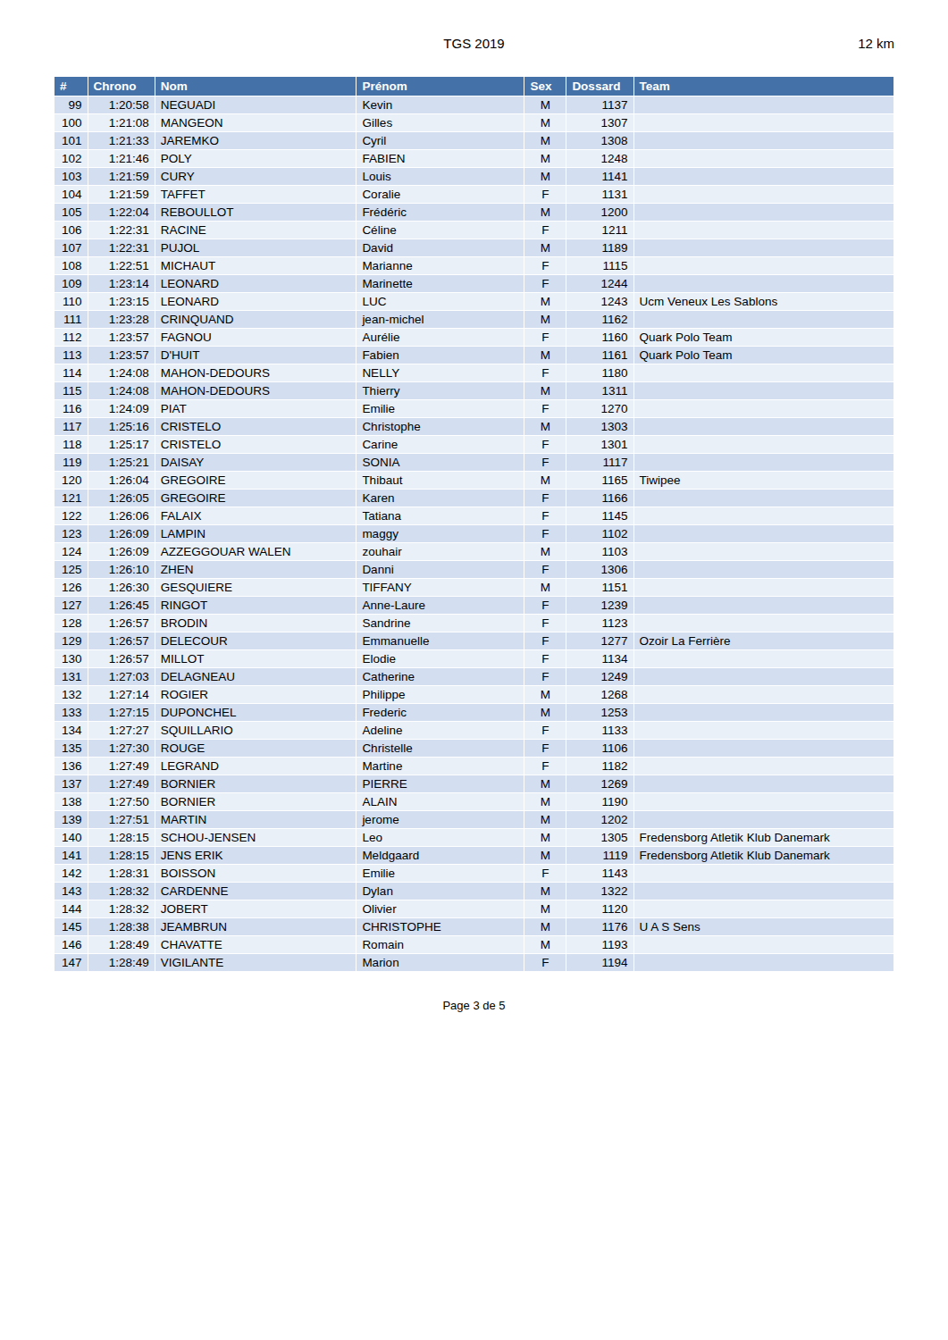TGS 2019 12 km
| # | Chrono | Nom | Prénom | Sex | Dossard | Team |
| --- | --- | --- | --- | --- | --- | --- |
| 99 | 1:20:58 | NEGUADI | Kevin | M | 1137 | |
| 100 | 1:21:08 | MANGEON | Gilles | M | 1307 | |
| 101 | 1:21:33 | JAREMKO | Cyril | M | 1308 | |
| 102 | 1:21:46 | POLY | FABIEN | M | 1248 | |
| 103 | 1:21:59 | CURY | Louis | M | 1141 | |
| 104 | 1:21:59 | TAFFET | Coralie | F | 1131 | |
| 105 | 1:22:04 | REBOULLOT | Frédéric | M | 1200 | |
| 106 | 1:22:31 | RACINE | Céline | F | 1211 | |
| 107 | 1:22:31 | PUJOL | David | M | 1189 | |
| 108 | 1:22:51 | MICHAUT | Marianne | F | 1115 | |
| 109 | 1:23:14 | LEONARD | Marinette | F | 1244 | |
| 110 | 1:23:15 | LEONARD | LUC | M | 1243 | Ucm Veneux Les Sablons |
| 111 | 1:23:28 | CRINQUAND | jean-michel | M | 1162 | |
| 112 | 1:23:57 | FAGNOU | Aurélie | F | 1160 | Quark Polo Team |
| 113 | 1:23:57 | D'HUIT | Fabien | M | 1161 | Quark Polo Team |
| 114 | 1:24:08 | MAHON-DEDOURS | NELLY | F | 1180 | |
| 115 | 1:24:08 | MAHON-DEDOURS | Thierry | M | 1311 | |
| 116 | 1:24:09 | PIAT | Emilie | F | 1270 | |
| 117 | 1:25:16 | CRISTELO | Christophe | M | 1303 | |
| 118 | 1:25:17 | CRISTELO | Carine | F | 1301 | |
| 119 | 1:25:21 | DAISAY | SONIA | F | 1117 | |
| 120 | 1:26:04 | GREGOIRE | Thibaut | M | 1165 | Tiwipee |
| 121 | 1:26:05 | GREGOIRE | Karen | F | 1166 | |
| 122 | 1:26:06 | FALAIX | Tatiana | F | 1145 | |
| 123 | 1:26:09 | LAMPIN | maggy | F | 1102 | |
| 124 | 1:26:09 | AZZEGGOUAR WALEN | zouhair | M | 1103 | |
| 125 | 1:26:10 | ZHEN | Danni | F | 1306 | |
| 126 | 1:26:30 | GESQUIERE | TIFFANY | M | 1151 | |
| 127 | 1:26:45 | RINGOT | Anne-Laure | F | 1239 | |
| 128 | 1:26:57 | BRODIN | Sandrine | F | 1123 | |
| 129 | 1:26:57 | DELECOUR | Emmanuelle | F | 1277 | Ozoir La Ferrière |
| 130 | 1:26:57 | MILLOT | Elodie | F | 1134 | |
| 131 | 1:27:03 | DELAGNEAU | Catherine | F | 1249 | |
| 132 | 1:27:14 | ROGIER | Philippe | M | 1268 | |
| 133 | 1:27:15 | DUPONCHEL | Frederic | M | 1253 | |
| 134 | 1:27:27 | SQUILLARIO | Adeline | F | 1133 | |
| 135 | 1:27:30 | ROUGE | Christelle | F | 1106 | |
| 136 | 1:27:49 | LEGRAND | Martine | F | 1182 | |
| 137 | 1:27:49 | BORNIER | PIERRE | M | 1269 | |
| 138 | 1:27:50 | BORNIER | ALAIN | M | 1190 | |
| 139 | 1:27:51 | MARTIN | jerome | M | 1202 | |
| 140 | 1:28:15 | SCHOU-JENSEN | Leo | M | 1305 | Fredensborg Atletik Klub Danemark |
| 141 | 1:28:15 | JENS ERIK | Meldgaard | M | 1119 | Fredensborg Atletik Klub Danemark |
| 142 | 1:28:31 | BOISSON | Emilie | F | 1143 | |
| 143 | 1:28:32 | CARDENNE | Dylan | M | 1322 | |
| 144 | 1:28:32 | JOBERT | Olivier | M | 1120 | |
| 145 | 1:28:38 | JEAMBRUN | CHRISTOPHE | M | 1176 | U A S Sens |
| 146 | 1:28:49 | CHAVATTE | Romain | M | 1193 | |
| 147 | 1:28:49 | VIGILANTE | Marion | F | 1194 | |
Page 3 de 5